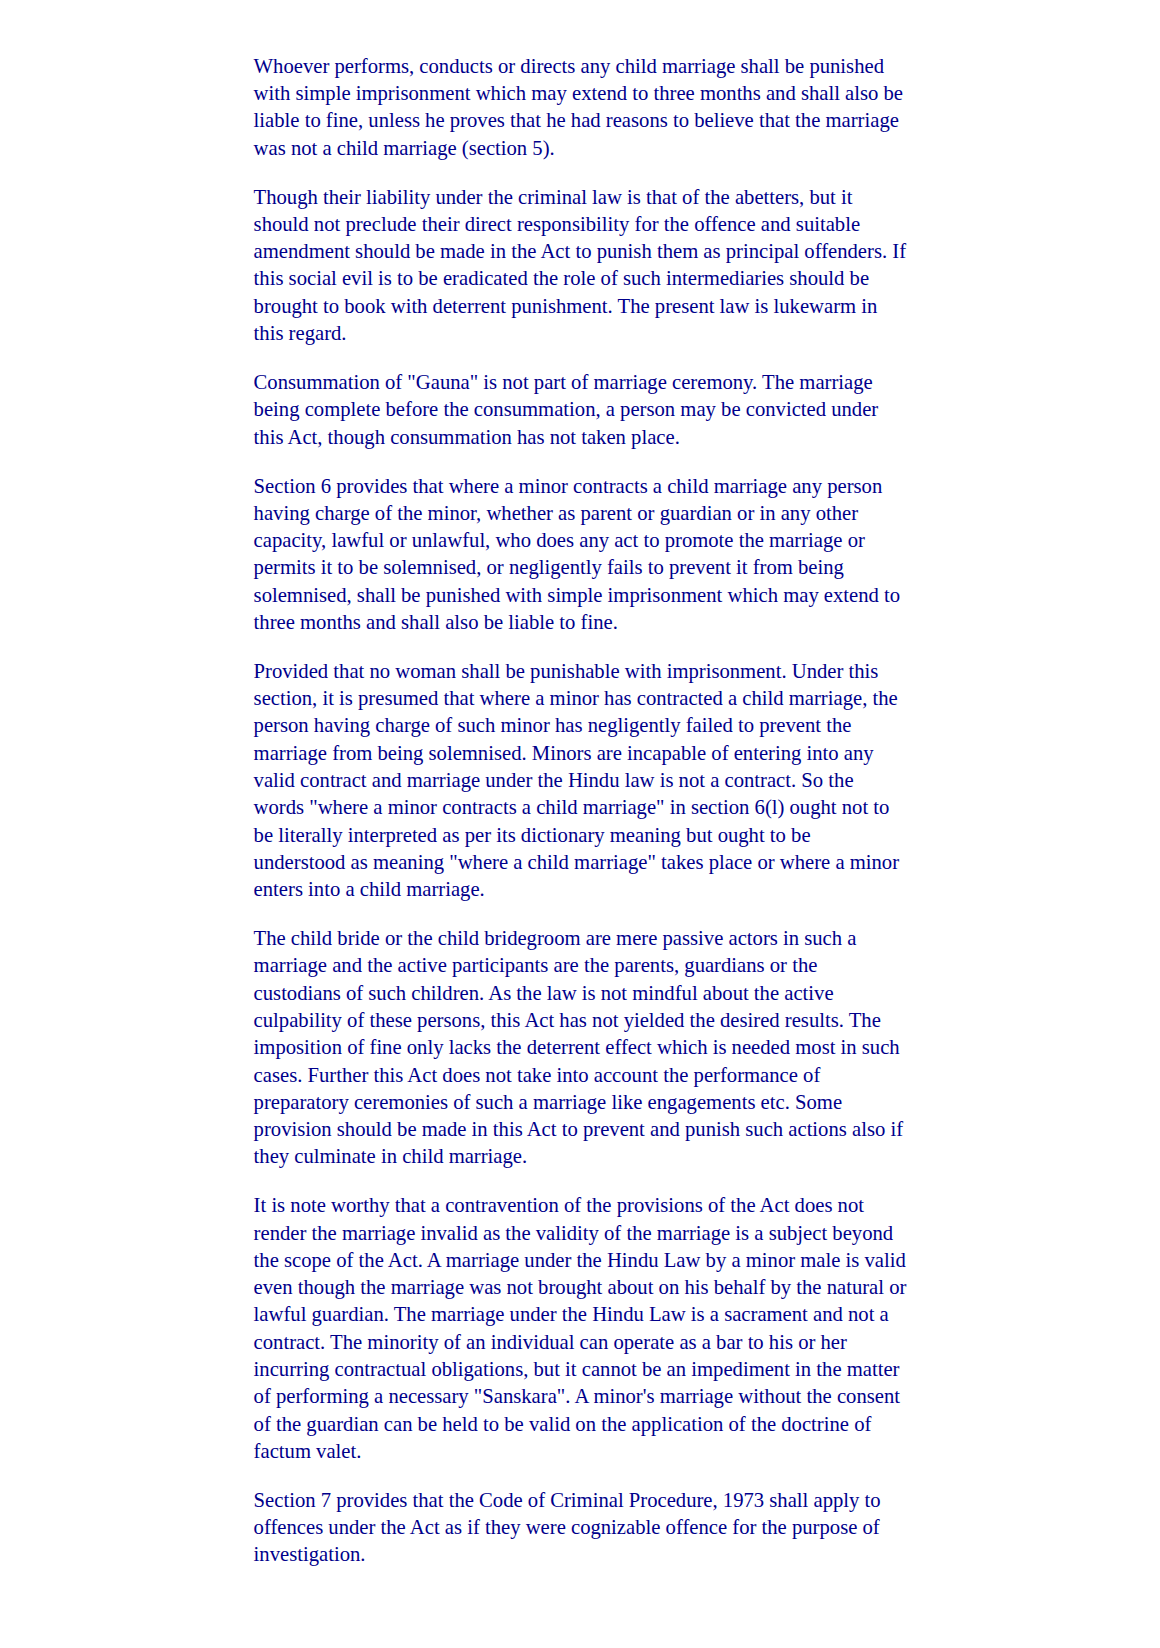Whoever performs, conducts or directs any child marriage shall be punished with simple imprisonment which may extend to three months and shall also be liable to fine, unless he proves that he had reasons to believe that the marriage was not a child marriage (section 5).
Though their liability under the criminal law is that of the abetters, but it should not preclude their direct responsibility for the offence and suitable amendment should be made in the Act to punish them as principal offenders. If this social evil is to be eradicated the role of such intermediaries should be brought to book with deterrent punishment. The present law is lukewarm in this regard.
Consummation of "Gauna" is not part of marriage ceremony. The marriage being complete before the consummation, a person may be convicted under this Act, though consummation has not taken place.
Section 6 provides that where a minor contracts a child marriage any person having charge of the minor, whether as parent or guardian or in any other capacity, lawful or unlawful, who does any act to promote the marriage or permits it to be solemnised, or negligently fails to prevent it from being solemnised, shall be punished with simple imprisonment which may extend to three months and shall also be liable to fine.
Provided that no woman shall be punishable with imprisonment. Under this section, it is presumed that where a minor has contracted a child marriage, the person having charge of such minor has negligently failed to prevent the marriage from being solemnised. Minors are incapable of entering into any valid contract and marriage under the Hindu law is not a contract. So the words "where a minor contracts a child marriage" in section 6(l) ought not to be literally interpreted as per its dictionary meaning but ought to be understood as meaning "where a child marriage" takes place or where a minor enters into a child marriage.
The child bride or the child bridegroom are mere passive actors in such a marriage and the active participants are the parents, guardians or the custodians of such children. As the law is not mindful about the active culpability of these persons, this Act has not yielded the desired results. The imposition of fine only lacks the deterrent effect which is needed most in such cases. Further this Act does not take into account the performance of preparatory ceremonies of such a marriage like engagements etc. Some provision should be made in this Act to prevent and punish such actions also if they culminate in child marriage.
It is note worthy that a contravention of the provisions of the Act does not render the marriage invalid as the validity of the marriage is a subject beyond the scope of the Act. A marriage under the Hindu Law by a minor male is valid even though the marriage was not brought about on his behalf by the natural or lawful guardian. The marriage under the Hindu Law is a sacrament and not a contract. The minority of an individual can operate as a bar to his or her incurring contractual obligations, but it cannot be an impediment in the matter of performing a necessary "Sanskara". A minor's marriage without the consent of the guardian can be held to be valid on the application of the doctrine of factum valet.
Section 7 provides that the Code of Criminal Procedure, 1973 shall apply to offences under the Act as if they were cognizable offence for the purpose of investigation.